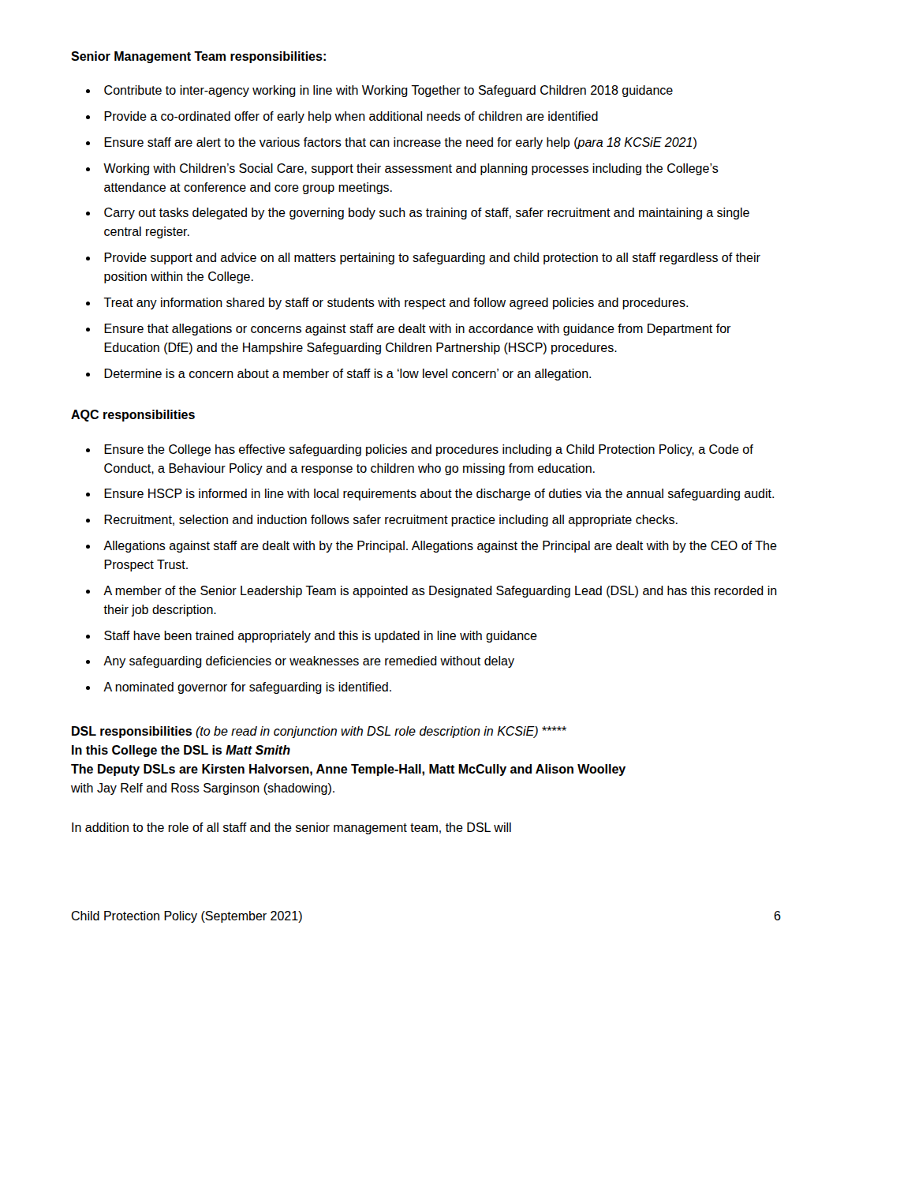Senior Management Team responsibilities:
Contribute to inter-agency working in line with Working Together to Safeguard Children 2018 guidance
Provide a co-ordinated offer of early help when additional needs of children are identified
Ensure staff are alert to the various factors that can increase the need for early help (para 18 KCSiE 2021)
Working with Children’s Social Care, support their assessment and planning processes including the College’s attendance at conference and core group meetings.
Carry out tasks delegated by the governing body such as training of staff, safer recruitment and maintaining a single central register.
Provide support and advice on all matters pertaining to safeguarding and child protection to all staff regardless of their position within the College.
Treat any information shared by staff or students with respect and follow agreed policies and procedures.
Ensure that allegations or concerns against staff are dealt with in accordance with guidance from Department for Education (DfE) and the Hampshire Safeguarding Children Partnership (HSCP) procedures.
Determine is a concern about a member of staff is a ‘low level concern’ or an allegation.
AQC responsibilities
Ensure the College has effective safeguarding policies and procedures including a Child Protection Policy, a Code of Conduct, a Behaviour Policy and a response to children who go missing from education.
Ensure HSCP is informed in line with local requirements about the discharge of duties via the annual safeguarding audit.
Recruitment, selection and induction follows safer recruitment practice including all appropriate checks.
Allegations against staff are dealt with by the Principal. Allegations against the Principal are dealt with by the CEO of The Prospect Trust.
A member of the Senior Leadership Team is appointed as Designated Safeguarding Lead (DSL) and has this recorded in their job description.
Staff have been trained appropriately and this is updated in line with guidance
Any safeguarding deficiencies or weaknesses are remedied without delay
A nominated governor for safeguarding is identified.
DSL responsibilities (to be read in conjunction with DSL role description in KCSiE) *****
In this College the DSL is Matt Smith
The Deputy DSLs are Kirsten Halvorsen, Anne Temple-Hall, Matt McCully and Alison Woolley
with Jay Relf and Ross Sarginson (shadowing).
In addition to the role of all staff and the senior management team, the DSL will
Child Protection Policy (September 2021) 6